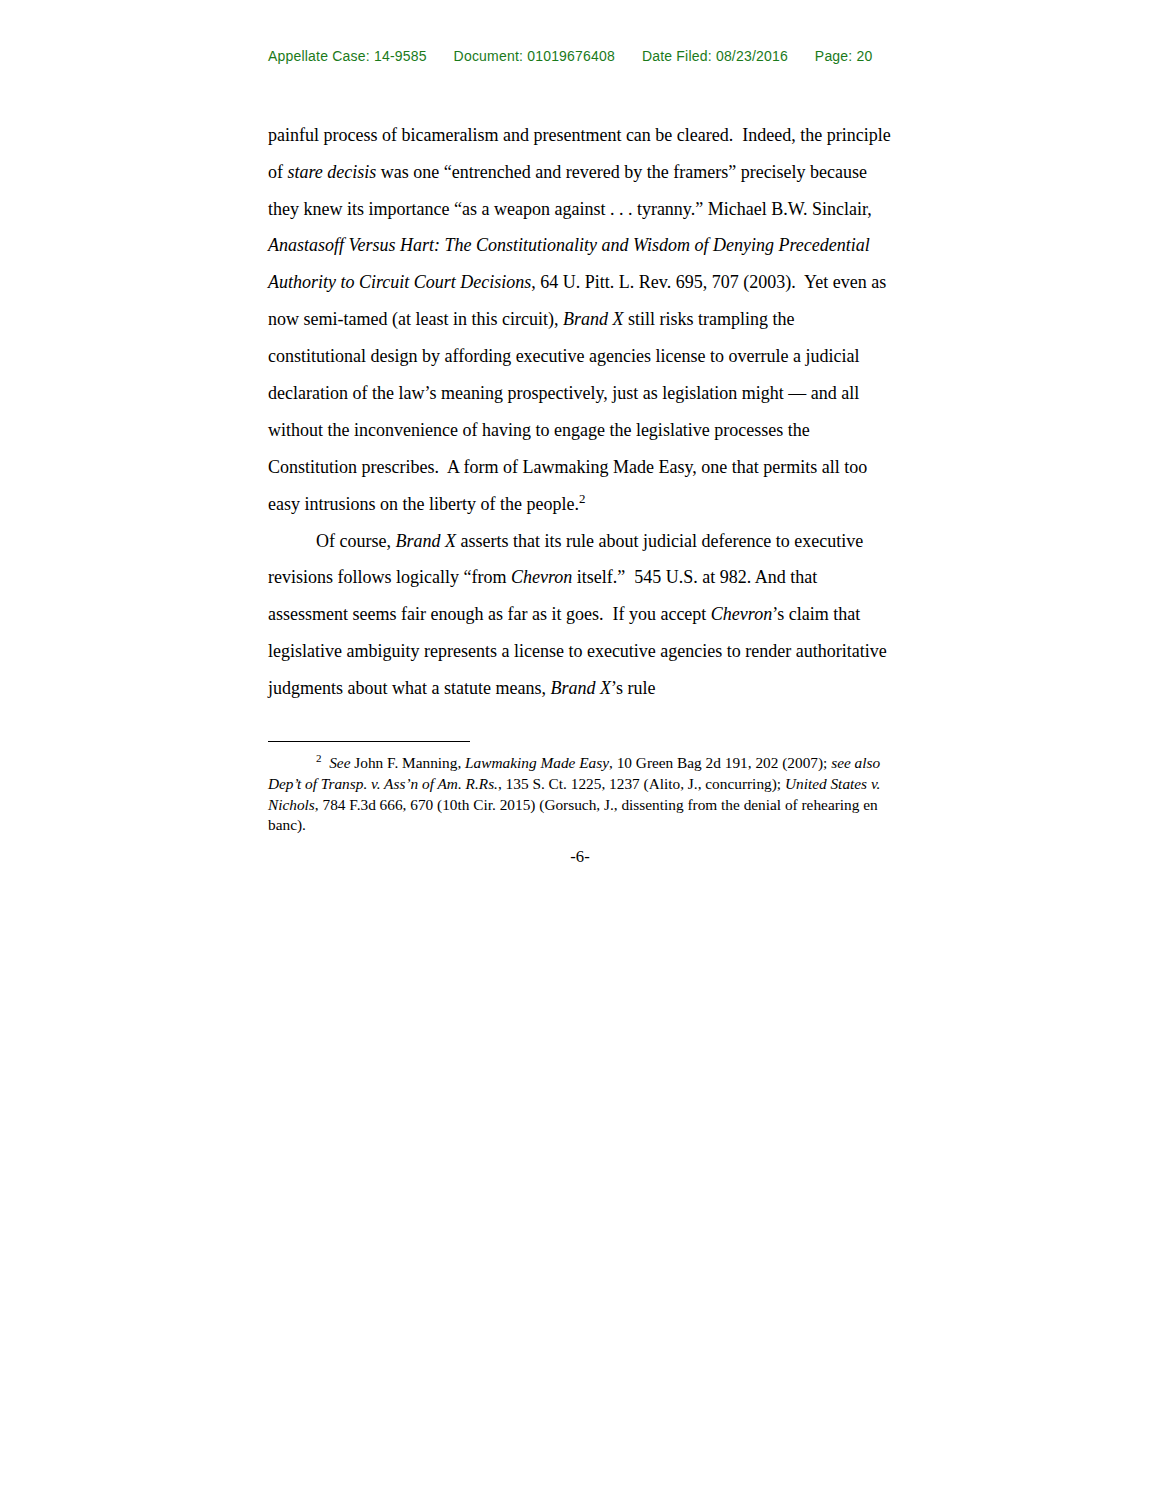Appellate Case: 14-9585 Document: 01019676408 Date Filed: 08/23/2016 Page: 20
painful process of bicameralism and presentment can be cleared. Indeed, the principle of stare decisis was one “entrenched and revered by the framers” precisely because they knew its importance “as a weapon against . . . tyranny.” Michael B.W. Sinclair, Anastasoff Versus Hart: The Constitutionality and Wisdom of Denying Precedential Authority to Circuit Court Decisions, 64 U. Pitt. L. Rev. 695, 707 (2003). Yet even as now semi-tamed (at least in this circuit), Brand X still risks trampling the constitutional design by affording executive agencies license to overrule a judicial declaration of the law’s meaning prospectively, just as legislation might — and all without the inconvenience of having to engage the legislative processes the Constitution prescribes. A form of Lawmaking Made Easy, one that permits all too easy intrusions on the liberty of the people.2
Of course, Brand X asserts that its rule about judicial deference to executive revisions follows logically “from Chevron itself.” 545 U.S. at 982. And that assessment seems fair enough as far as it goes. If you accept Chevron’s claim that legislative ambiguity represents a license to executive agencies to render authoritative judgments about what a statute means, Brand X’s rule
2 See John F. Manning, Lawmaking Made Easy, 10 Green Bag 2d 191, 202 (2007); see also Dep’t of Transp. v. Ass’n of Am. R.Rs., 135 S. Ct. 1225, 1237 (Alito, J., concurring); United States v. Nichols, 784 F.3d 666, 670 (10th Cir. 2015) (Gorsuch, J., dissenting from the denial of rehearing en banc).
-6-